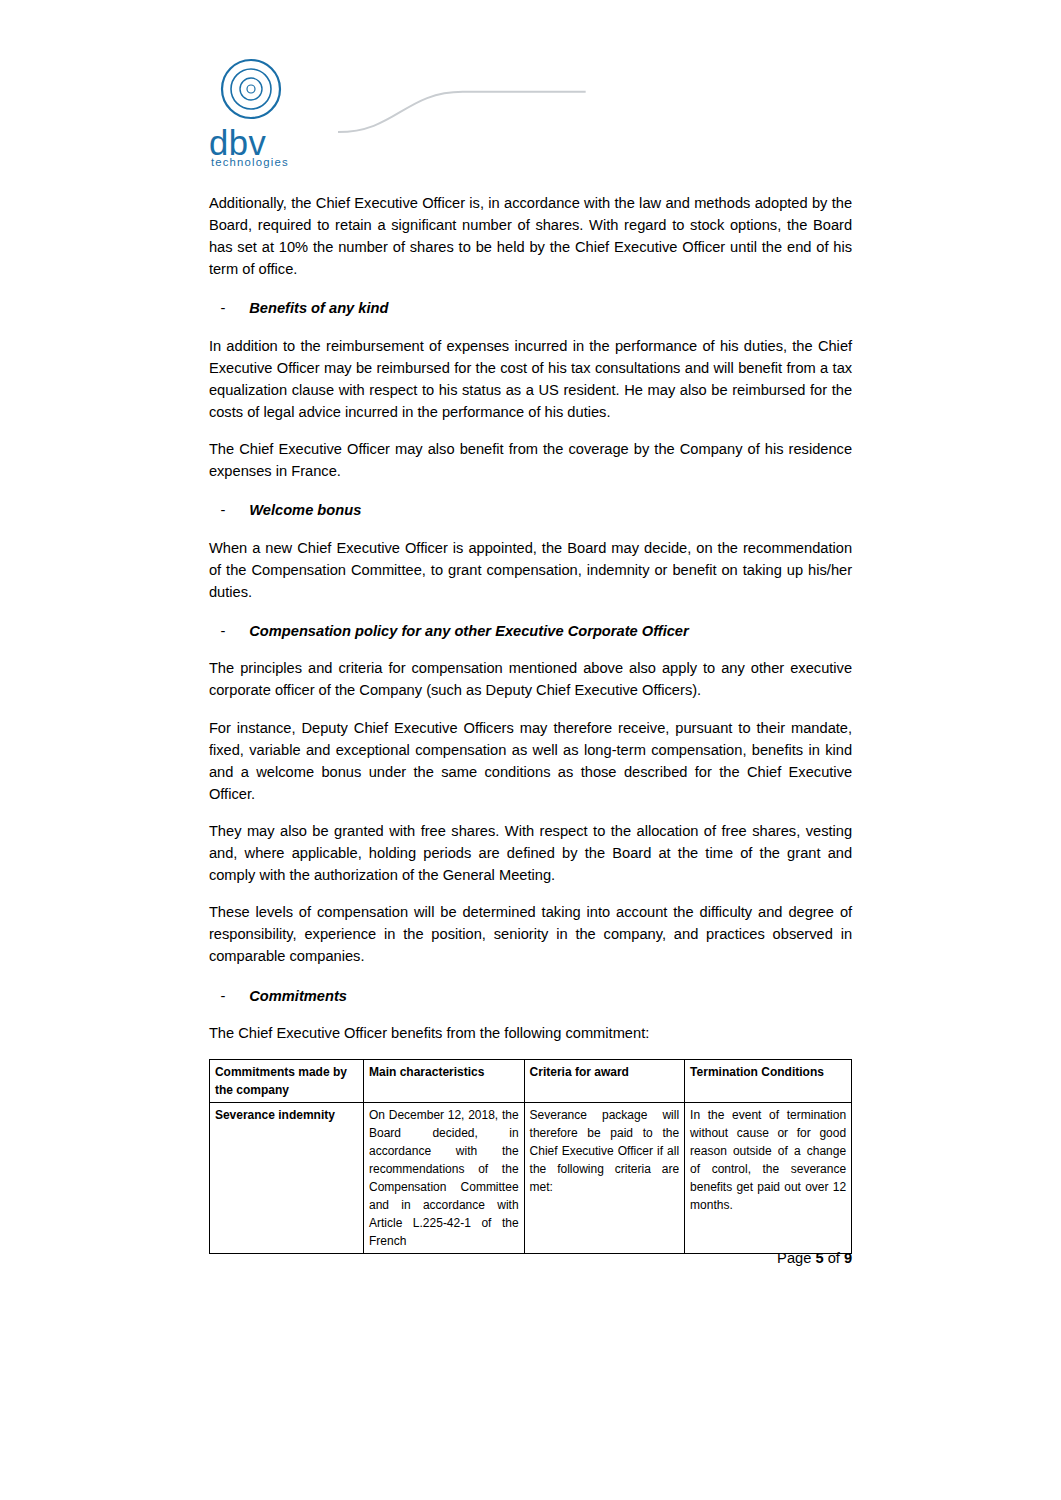dbv
technologies
Additionally, the Chief Executive Officer is, in accordance with the law and methods adopted by the Board, required to retain a significant number of shares. With regard to stock options, the Board has set at 10% the number of shares to be held by the Chief Executive Officer until the end of his term of office.
-Benefits of any kind
In addition to the reimbursement of expenses incurred in the performance of his duties, the Chief Executive Officer may be reimbursed for the cost of his tax consultations and will benefit from a tax equalization clause with respect to his status as a US resident. He may also be reimbursed for the costs of legal advice incurred in the performance of his duties.
The Chief Executive Officer may also benefit from the coverage by the Company of his residence expenses in France.
-Welcome bonus
When a new Chief Executive Officer is appointed, the Board may decide, on the recommendation of the Compensation Committee, to grant compensation, indemnity or benefit on taking up his/her duties.
-Compensation policy for any other Executive Corporate Officer
The principles and criteria for compensation mentioned above also apply to any other executive corporate officer of the Company (such as Deputy Chief Executive Officers).
For instance, Deputy Chief Executive Officers may therefore receive, pursuant to their mandate, fixed, variable and exceptional compensation as well as long-term compensation, benefits in kind and a welcome bonus under the same conditions as those described for the Chief Executive Officer.
They may also be granted with free shares. With respect to the allocation of free shares, vesting and, where applicable, holding periods are defined by the Board at the time of the grant and comply with the authorization of the General Meeting.
These levels of compensation will be determined taking into account the difficulty and degree of responsibility, experience in the position, seniority in the company, and practices observed in comparable companies.
-Commitments
The Chief Executive Officer benefits from the following commitment:
| Commitments made by the company | Main characteristics | Criteria for award | Termination Conditions |
| --- | --- | --- | --- |
| Severance indemnity | On December 12, 2018, the Board decided, in accordance with the recommendations of the Compensation Committee and in accordance with Article L.225-42-1 of the French | Severance package will therefore be paid to the Chief Executive Officer if all the following criteria are met: | In the event of termination without cause or for good reason outside of a change of control, the severance benefits get paid out over 12 months. |
Page 5 of 9